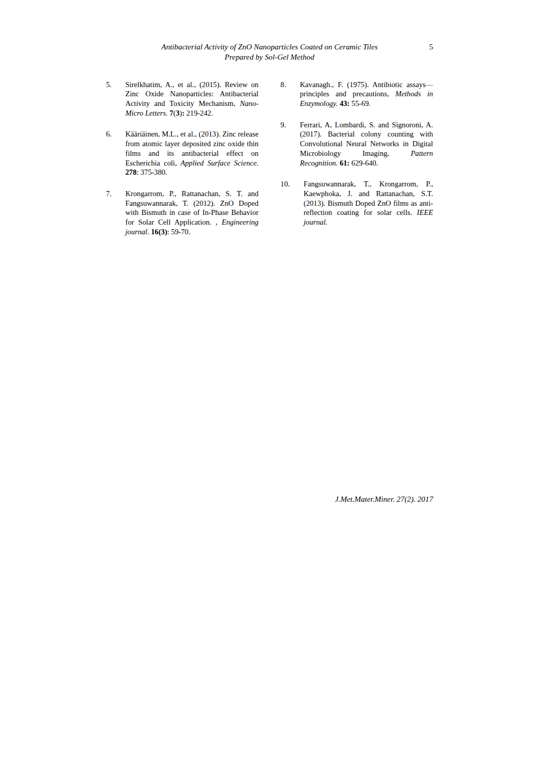5
Antibacterial Activity of ZnO Nanoparticles Coated on Ceramic Tiles
Prepared by Sol-Gel Method
5. Sirelkhatim, A., et al., (2015). Review on Zinc Oxide Nanoparticles: Antibacterial Activity and Toxicity Mechanism, Nano-Micro Letters. 7(3): 219-242.
6. Kääriäinen, M.L., et al., (2013). Zinc release from atomic layer deposited zinc oxide thin films and its antibacterial effect on Escherichia coli, Applied Surface Science. 278: 375-380.
7. Krongarrom, P., Rattanachan, S. T. and Fangsuwannarak, T. (2012). ZnO Doped with Bismuth in case of In-Phase Behavior for Solar Cell Application. , Engineering journal. 16(3): 59-70.
8. Kavanagh., F. (1975). Antibiotic assays—principles and precautions, Methods in Enzymology. 43: 55-69.
9. Ferrari, A, Lombardi, S. and Signoroni, A. (2017). Bacterial colony counting with Convolutional Neural Networks in Digital Microbiology Imaging, Pattern Recognition. 61: 629-640.
10. Fangsuwannarak, T., Krongarrom, P., Kaewphoka, J. and Rattanachan, S.T. (2013). Bismuth Doped ZnO films as anti-reflection coating for solar cells. IEEE journal.
J.Met.Mater.Miner. 27(2). 2017